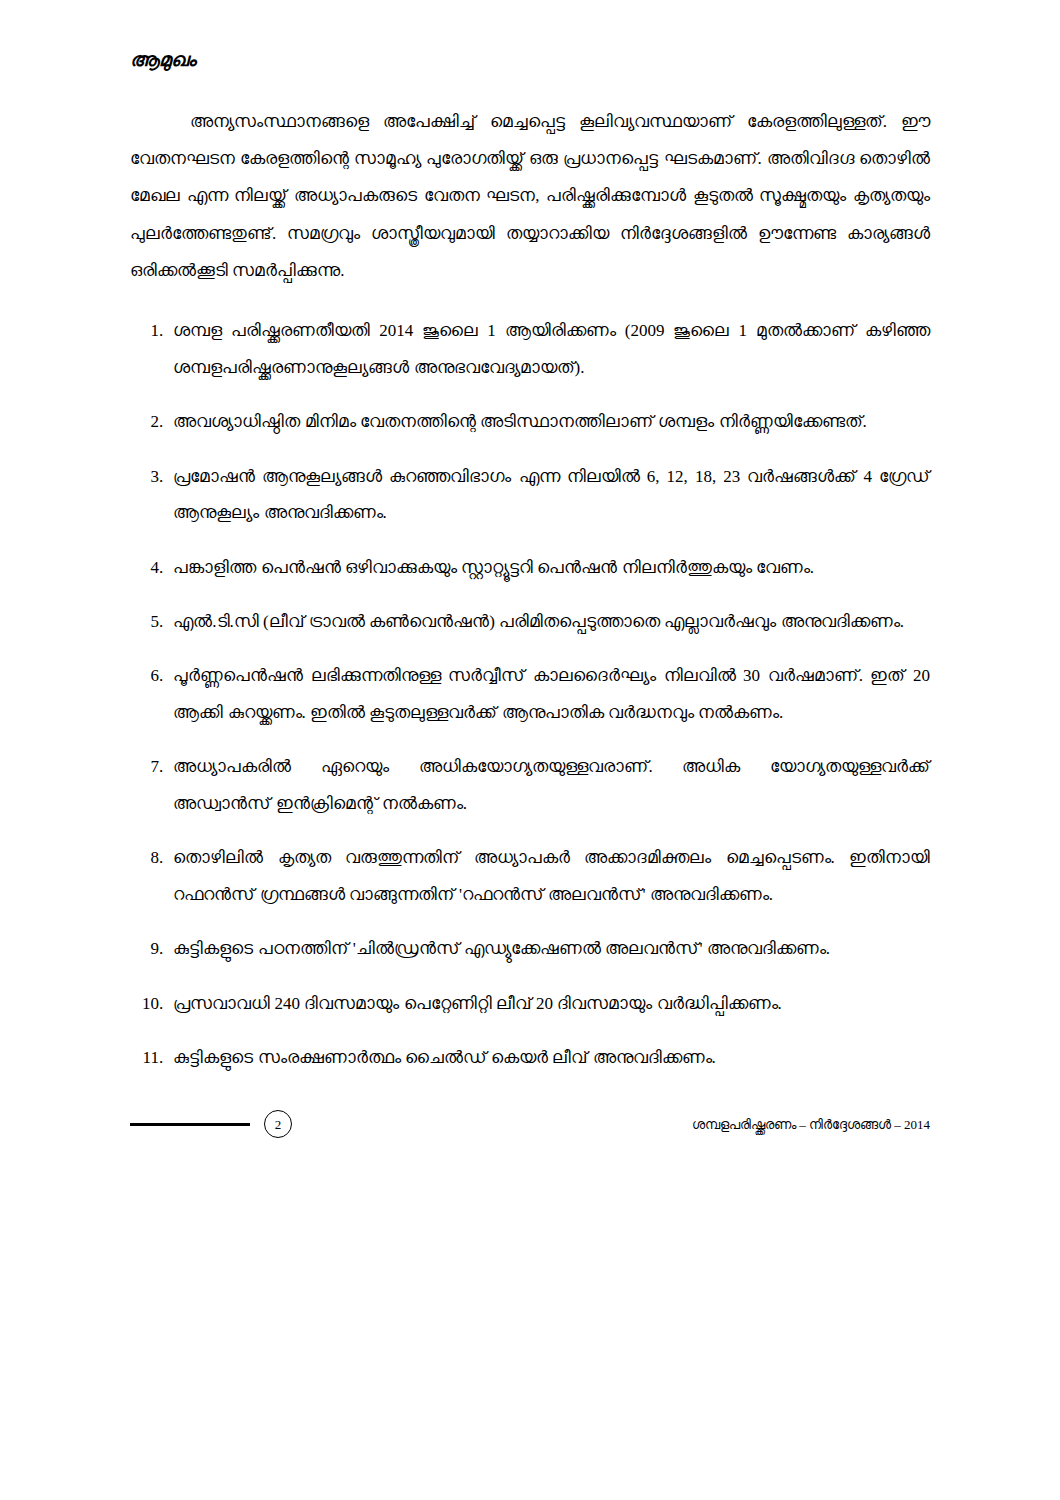ആമുഖം
അന്യസംസ്ഥാനങ്ങളെ അപേക്ഷിച്ച് മെച്ചപ്പെട്ട കൂലിവ്യവസ്ഥയാണ് കേരളത്തിലുള്ളത്. ഈ വേതനഘടന കേരളത്തിന്റെ സാമൂഹ്യ പുരോഗതിയ്ക്ക് ഒരു പ്രധാനപ്പെട്ട ഘടകമാണ്. അതിവിദഗ്ദ തൊഴിൽ മേഖല എന്ന നിലയ്ക്ക് അധ്യാപകരുടെ വേതന ഘടന, പരിഷ്ക്കരിക്കുമ്പോൾ കൂടുതൽ സൂക്ഷ്മതയും കൃത്യതയും പുലർത്തേണ്ടതുണ്ട്. സമഗ്രവും ശാസ്ത്രീയവുമായി തയ്യാറാക്കിയ നിർദ്ദേശങ്ങളിൽ ഊന്നേണ്ട കാര്യങ്ങൾ ഒരിക്കൽക്കൂടി സമർപ്പിക്കുന്നു.
ശമ്പള പരിഷ്ക്കരണതീയതി 2014 ജൂലൈ 1 ആയിരിക്കണം (2009 ജൂലൈ 1 മുതൽക്കാണ് കഴിഞ്ഞ ശമ്പളപരിഷ്ക്കരണാനുകൂല്യങ്ങൾ അനുഭവവേദ്യമായത്).
അവശ്യാധിഷ്ഠിത മിനിമം വേതനത്തിന്റെ അടിസ്ഥാനത്തിലാണ് ശമ്പളം നിർണ്ണയിക്കേണ്ടത്.
പ്രമോഷൻ ആനുകൂല്യങ്ങൾ കുറഞ്ഞവിഭാഗം എന്ന നിലയിൽ 6, 12, 18, 23 വർഷങ്ങൾക്ക് 4 ഗ്രേഡ് ആനുകൂല്യം അനുവദിക്കണം.
പങ്കാളിത്ത പെൻഷൻ ഒഴിവാക്കുകയും സ്റ്റാറ്റ്യൂട്ടറി പെൻഷൻ നിലനിർത്തുകയും വേണം.
എൽ.ടി.സി (ലീവ് ട്രാവൽ കൺവെൻഷൻ) പരിമിതപ്പെടുത്താതെ എല്ലാവർഷവും അനുവദിക്കണം.
പൂർണ്ണപെൻഷൻ ലഭിക്കുന്നതിനുള്ള സർവ്വീസ് കാലദൈർഘ്യം നിലവിൽ 30 വർഷമാണ്. ഇത് 20 ആക്കി കുറയ്ക്കണം. ഇതിൽ കൂടുതലുള്ളവർക്ക് ആനുപാതിക വർദ്ധനവും നൽകണം.
അധ്യാപകരിൽ ഏറെയും അധികയോഗ്യതയുള്ളവരാണ്. അധിക യോഗ്യതയുള്ളവർക്ക് അഡ്വാൻസ് ഇൻക്രിമെന്റ് നൽകണം.
തൊഴിലിൽ കൃത്യത വരുത്തുന്നതിന് അധ്യാപകർ അക്കാദമിക്തലം മെച്ചപ്പെടണം. ഇതിനായി റഫറൻസ് ഗ്രന്ഥങ്ങൾ വാങ്ങുന്നതിന് 'റഫറൻസ് അലവൻസ്' അനുവദിക്കണം.
കുട്ടികളുടെ പഠനത്തിന് 'ചിൽഡ്രൻസ് എഡ്യുക്കേഷണൽ അലവൻസ്' അനുവദിക്കണം.
പ്രസവാവധി 240 ദിവസമായും പെറ്റേണിറ്റി ലീവ് 20 ദിവസമായും വർദ്ധിപ്പിക്കണം.
കുട്ടികളുടെ സംരക്ഷണാർത്ഥം ചൈൽഡ് കെയർ ലീവ് അനുവദിക്കണം.
2
ശമ്പളപരിഷ്ക്കരണം – നിർദ്ദേശങ്ങൾ – 2014